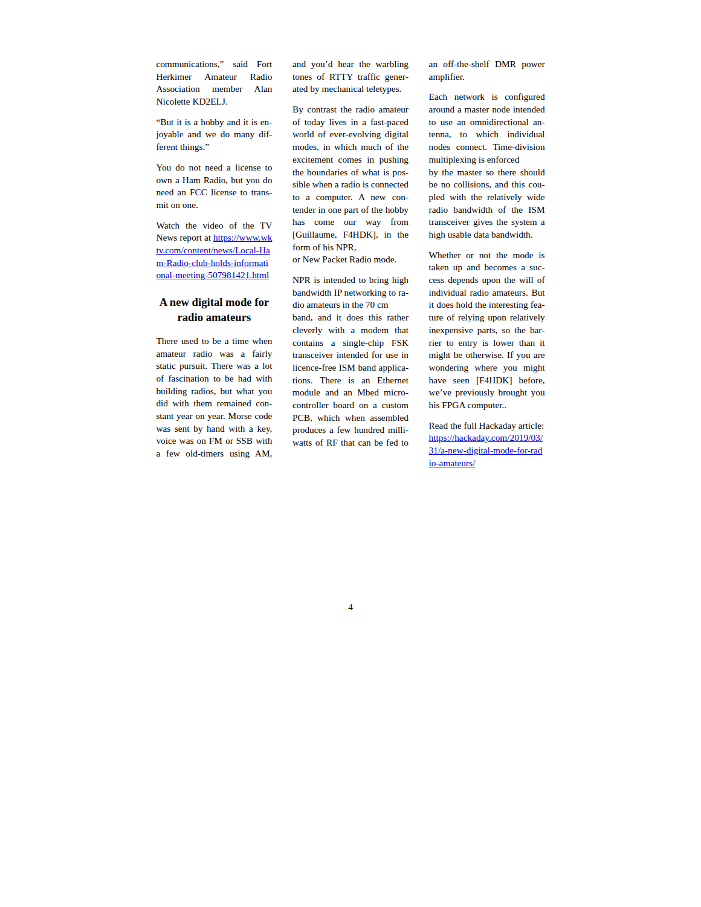communications,” said Fort Herkimer Amateur Radio Association member Alan Nicolette KD2ELJ.
“But it is a hobby and it is enjoyable and we do many different things.”
You do not need a license to own a Ham Radio, but you do need an FCC license to transmit on one.
Watch the video of the TV News report at https://www.wktv.com/content/news/Local-Ham-Radio-club-holds-informational-meeting-507981421.html
A new digital mode for radio amateurs
There used to be a time when amateur radio was a fairly static pursuit. There was a lot of fascination to be had with building radios, but what you did with them remained constant year on year. Morse code was sent by hand with a key, voice was on FM or SSB with a few old-timers using AM, and you’d hear the warbling tones of RTTY traffic generated by mechanical teletypes.
By contrast the radio amateur of today lives in a fast-paced world of ever-evolving digital modes, in which much of the excitement comes in pushing the boundaries of what is possible when a radio is connected to a computer. A new contender in one part of the hobby has come our way from [Guillaume, F4HDK], in the form of his NPR,
or New Packet Radio mode.
NPR is intended to bring high bandwidth IP networking to radio amateurs in the 70 cm
band, and it does this rather cleverly with a modem that contains a single-chip FSK transceiver intended for use in licence-free ISM band applications. There is an Ethernet module and an Mbed microcontroller board on a custom PCB, which when assembled produces a few hundred milliwatts of RF that can be fed to an off-the-shelf DMR power amplifier.
Each network is configured around a master node intended to use an omnidirectional antenna, to which individual nodes connect. Time-division multiplexing is enforced
by the master so there should be no collisions, and this coupled with the relatively wide radio bandwidth of the ISM transceiver gives the system a high usable data bandwidth.
Whether or not the mode is taken up and becomes a success depends upon the will of individual radio amateurs. But it does hold the interesting feature of relying upon relatively inexpensive parts, so the barrier to entry is lower than it might be otherwise. If you are wondering where you might have seen [F4HDK] before, we’ve previously brought you his FPGA computer..
Read the full Hackaday article:
https://hackaday.com/2019/03/31/a-new-digital-mode-for-radio-amateurs/
4